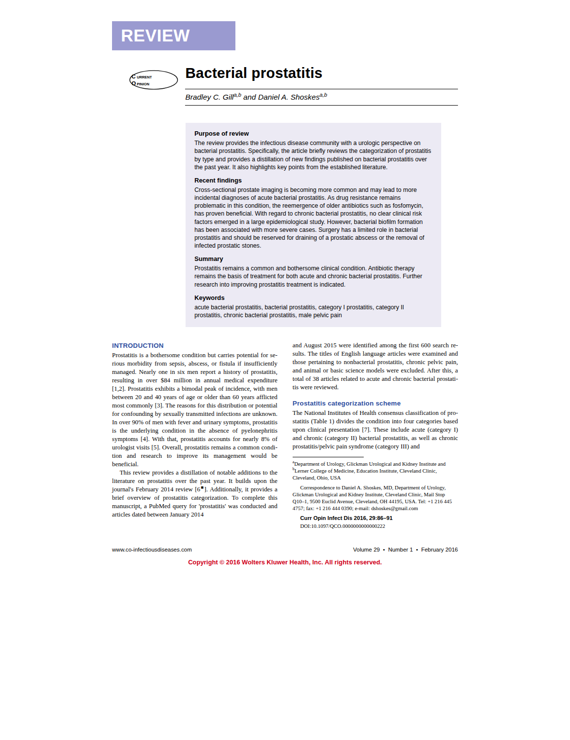REVIEW
C URRENT O PINION
Bacterial prostatitis
Bradley C. Gilla,b and Daniel A. Shoskesa,b
Purpose of review
The review provides the infectious disease community with a urologic perspective on bacterial prostatitis. Specifically, the article briefly reviews the categorization of prostatitis by type and provides a distillation of new findings published on bacterial prostatitis over the past year. It also highlights key points from the established literature.
Recent findings
Cross-sectional prostate imaging is becoming more common and may lead to more incidental diagnoses of acute bacterial prostatitis. As drug resistance remains problematic in this condition, the reemergence of older antibiotics such as fosfomycin, has proven beneficial. With regard to chronic bacterial prostatitis, no clear clinical risk factors emerged in a large epidemiological study. However, bacterial biofilm formation has been associated with more severe cases. Surgery has a limited role in bacterial prostatitis and should be reserved for draining of a prostatic abscess or the removal of infected prostatic stones.
Summary
Prostatitis remains a common and bothersome clinical condition. Antibiotic therapy remains the basis of treatment for both acute and chronic bacterial prostatitis. Further research into improving prostatitis treatment is indicated.
Keywords
acute bacterial prostatitis, bacterial prostatitis, category I prostatitis, category II prostatitis, chronic bacterial prostatitis, male pelvic pain
INTRODUCTION
Prostatitis is a bothersome condition but carries potential for serious morbidity from sepsis, abscess, or fistula if insufficiently managed. Nearly one in six men report a history of prostatitis, resulting in over $84 million in annual medical expenditure [1,2]. Prostatitis exhibits a bimodal peak of incidence, with men between 20 and 40 years of age or older than 60 years afflicted most commonly [3]. The reasons for this distribution or potential for confounding by sexually transmitted infections are unknown. In over 90% of men with fever and urinary symptoms, prostatitis is the underlying condition in the absence of pyelonephritis symptoms [4]. With that, prostatitis accounts for nearly 8% of urologist visits [5]. Overall, prostatitis remains a common condition and research to improve its management would be beneficial.
This review provides a distillation of notable additions to the literature on prostatitis over the past year. It builds upon the journal's February 2014 review [6■]. Additionally, it provides a brief overview of prostatitis categorization. To complete this manuscript, a PubMed query for 'prostatitis' was conducted and articles dated between January 2014
and August 2015 were identified among the first 600 search results. The titles of English language articles were examined and those pertaining to nonbacterial prostatitis, chronic pelvic pain, and animal or basic science models were excluded. After this, a total of 38 articles related to acute and chronic bacterial prostatitis were reviewed.
Prostatitis categorization scheme
The National Institutes of Health consensus classification of prostatitis (Table 1) divides the condition into four categories based upon clinical presentation [7]. These include acute (category I) and chronic (category II) bacterial prostatitis, as well as chronic prostatitis/pelvic pain syndrome (category III) and
aDepartment of Urology, Glickman Urological and Kidney Institute and bLerner College of Medicine, Education Institute, Cleveland Clinic, Cleveland, Ohio, USA
Correspondence to Daniel A. Shoskes, MD, Department of Urology, Glickman Urological and Kidney Institute, Cleveland Clinic, Mail Stop Q10–1, 9500 Euclid Avenue, Cleveland, OH 44195, USA. Tel: +1 216 445 4757; fax: +1 216 444 0390; e-mail: dshoskes@gmail.com
Curr Opin Infect Dis 2016, 29:86–91
DOI:10.1097/QCO.0000000000000222
www.co-infectiousdiseases.com
Volume 29 • Number 1 • February 2016
Copyright © 2016 Wolters Kluwer Health, Inc. All rights reserved.